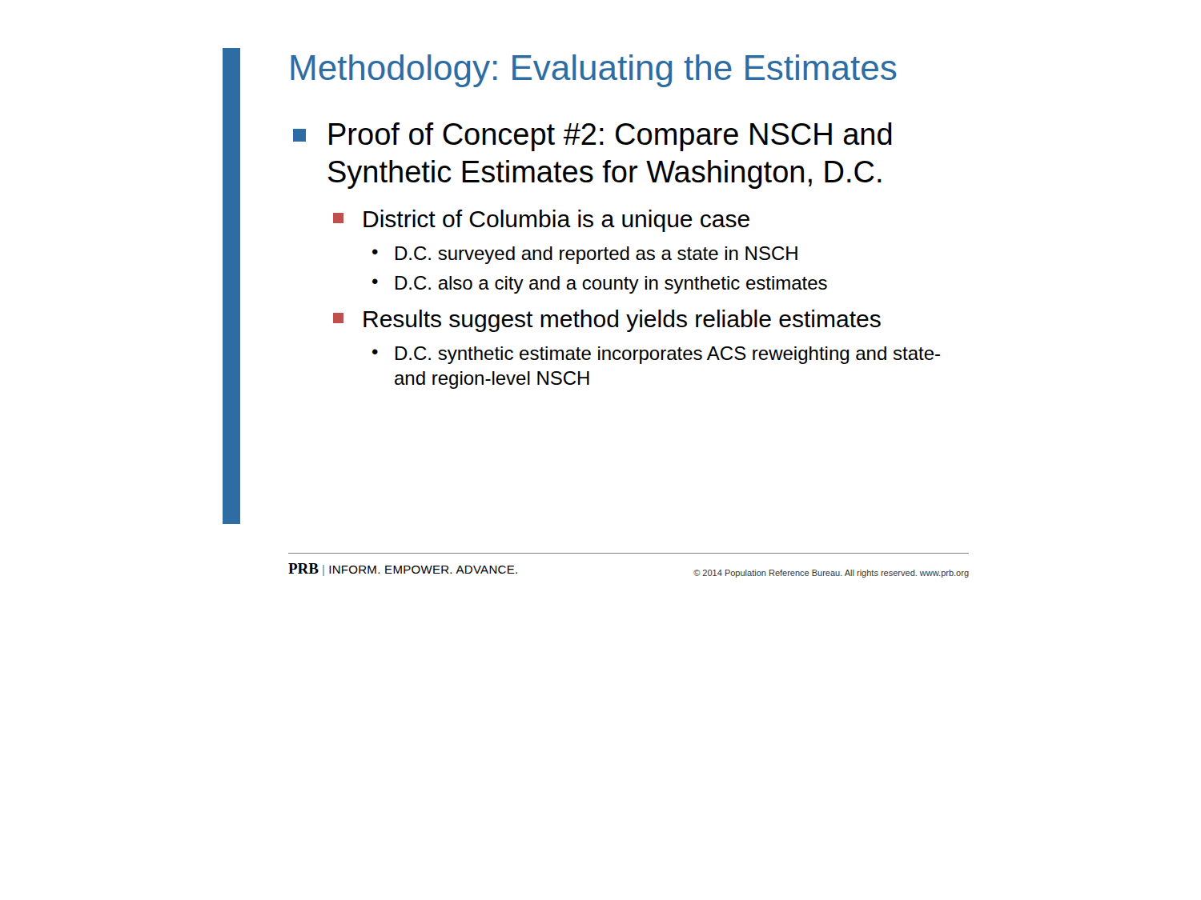Methodology: Evaluating the Estimates
Proof of Concept #2: Compare NSCH and Synthetic Estimates for Washington, D.C.
District of Columbia is a unique case
D.C. surveyed and reported as a state in NSCH
D.C. also a city and a county in synthetic estimates
Results suggest method yields reliable estimates
D.C. synthetic estimate incorporates ACS reweighting and state- and region-level NSCH
PRB|INFORM. EMPOWER. ADVANCE.
© 2014 Population Reference Bureau. All rights reserved. www.prb.org